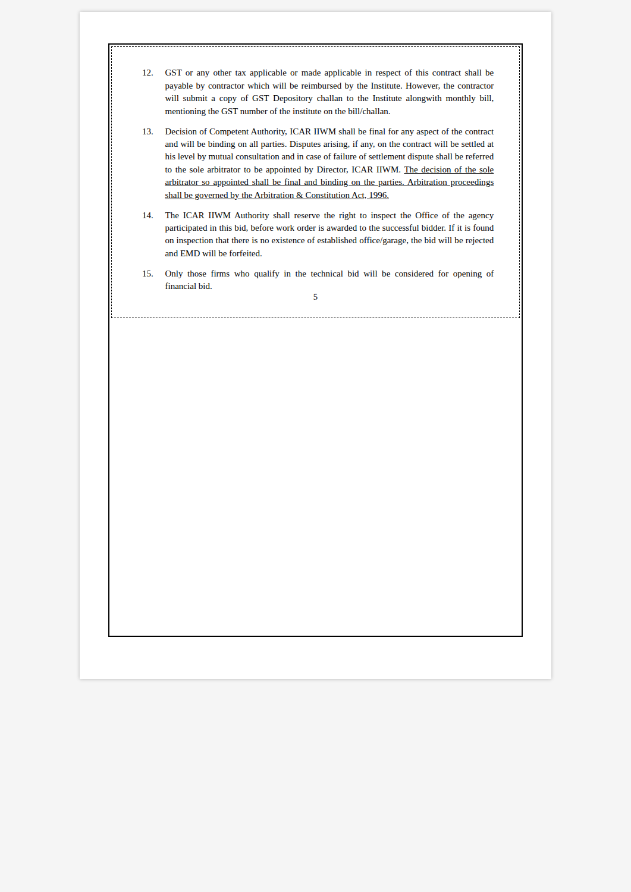GST or any other tax applicable or made applicable in respect of this contract shall be payable by contractor which will be reimbursed by the Institute. However, the contractor will submit a copy of GST Depository challan to the Institute alongwith monthly bill, mentioning the GST number of the institute on the bill/challan.
Decision of Competent Authority, ICAR IIWM shall be final for any aspect of the contract and will be binding on all parties. Disputes arising, if any, on the contract will be settled at his level by mutual consultation and in case of failure of settlement dispute shall be referred to the sole arbitrator to be appointed by Director, ICAR IIWM. The decision of the sole arbitrator so appointed shall be final and binding on the parties. Arbitration proceedings shall be governed by the Arbitration & Constitution Act, 1996.
The ICAR IIWM Authority shall reserve the right to inspect the Office of the agency participated in this bid, before work order is awarded to the successful bidder. If it is found on inspection that there is no existence of established office/garage, the bid will be rejected and EMD will be forfeited.
Only those firms who qualify in the technical bid will be considered for opening of financial bid.
5